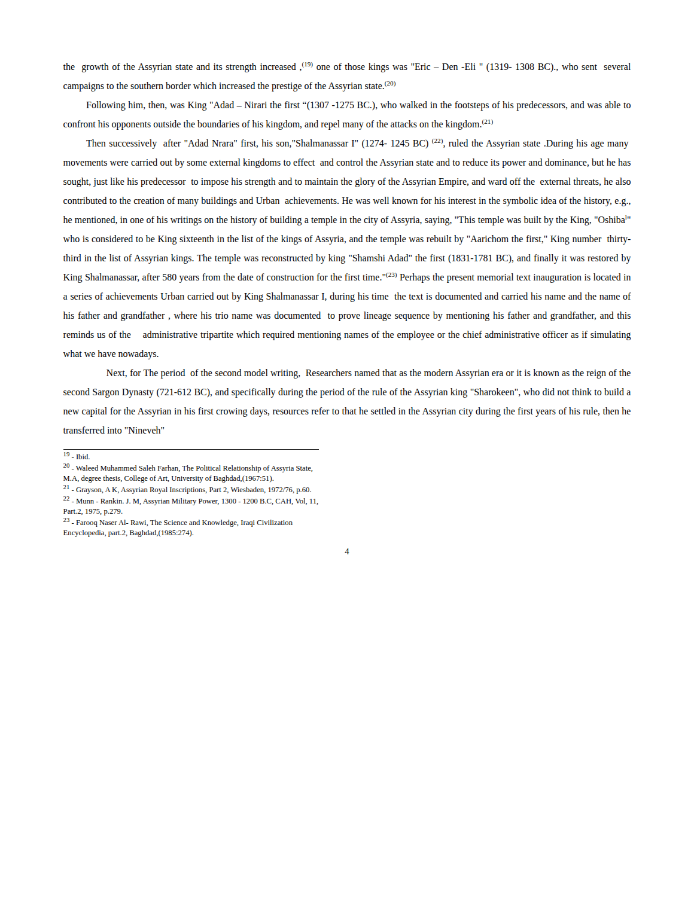the growth of the Assyrian state and its strength increased ,(19) one of those kings was "Eric – Den -Eli " (1319- 1308 BC)., who sent several campaigns to the southern border which increased the prestige of the Assyrian state.(20)
Following him, then, was King "Adad – Nirari the first “(1307 -1275 BC.), who walked in the footsteps of his predecessors, and was able to confront his opponents outside the boundaries of his kingdom, and repel many of the attacks on the kingdom.(21)
Then successively after "Adad Nrara" first, his son,"Shalmanassar I" (1274- 1245 BC) (22), ruled the Assyrian state .During his age many movements were carried out by some external kingdoms to effect and control the Assyrian state and to reduce its power and dominance, but he has sought, just like his predecessor to impose his strength and to maintain the glory of the Assyrian Empire, and ward off the external threats, he also contributed to the creation of many buildings and Urban achievements. He was well known for his interest in the symbolic idea of the history, e.g., he mentioned, in one of his writings on the history of building a temple in the city of Assyria, saying, "This temple was built by the King, "Oshibal" who is considered to be King sixteenth in the list of the kings of Assyria, and the temple was rebuilt by "Aarichom the first," King number thirty-third in the list of Assyrian kings. The temple was reconstructed by king "Shamshi Adad" the first (1831-1781 BC), and finally it was restored by King Shalmanassar, after 580 years from the date of construction for the first time."(23) Perhaps the present memorial text inauguration is located in a series of achievements Urban carried out by King Shalmanassar I, during his time the text is documented and carried his name and the name of his father and grandfather , where his trio name was documented to prove lineage sequence by mentioning his father and grandfather, and this reminds us of the administrative tripartite which required mentioning names of the employee or the chief administrative officer as if simulating what we have nowadays.
Next, for The period of the second model writing, Researchers named that as the modern Assyrian era or it is known as the reign of the second Sargon Dynasty (721-612 BC), and specifically during the period of the rule of the Assyrian king "Sharokeen", who did not think to build a new capital for the Assyrian in his first crowing days, resources refer to that he settled in the Assyrian city during the first years of his rule, then he transferred into "Nineveh"
19 - Ibid.
20 - Waleed Muhammed Saleh Farhan, The Political Relationship of Assyria State, M.A, degree thesis, College of Art, University of Baghdad,(1967:51).
21 - Grayson, A K, Assyrian Royal Inscriptions, Part 2, Wiesbaden, 1972/76, p.60.
22 - Munn - Rankin. J. M, Assyrian Military Power, 1300 - 1200 B.C, CAH, Vol, 11, Part.2, 1975, p.279.
23 - Farooq Naser Al- Rawi, The Science and Knowledge, Iraqi Civilization Encyclopedia, part.2, Baghdad,(1985:274).
4